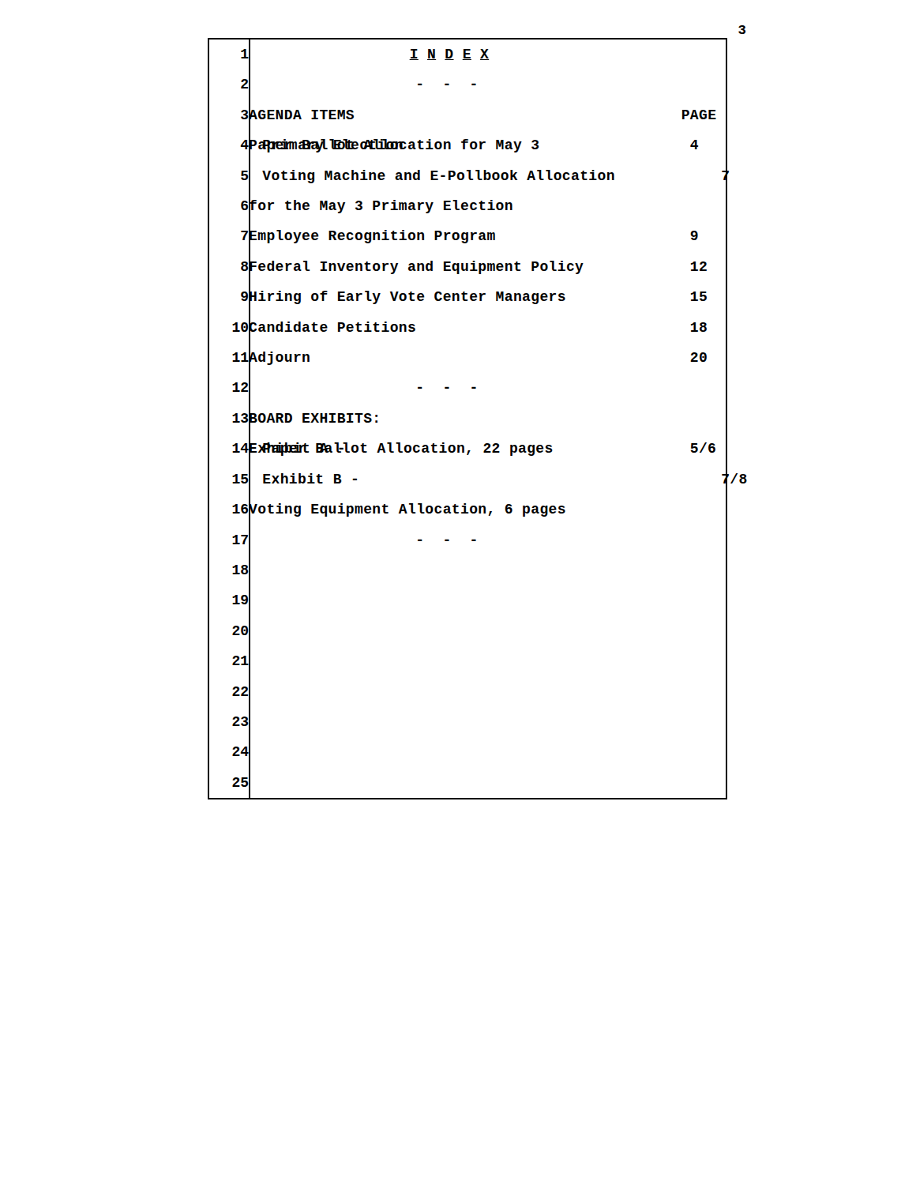3
| 1 | I N D E X |
| 2 | - - - |
| 3 | AGENDA ITEMS PAGE |
| 4 | Paper Ballot Allocation for May 3 4 |
| 5 | Primary Election |
| 6 | Voting Machine and E-Pollbook Allocation 7 for the May 3 Primary Election |
| 7 | Employee Recognition Program 9 |
| 8 | Federal Inventory and Equipment Policy 12 |
| 9 | Hiring of Early Vote Center Managers 15 |
| 10 | Candidate Petitions 18 |
| 11 | Adjourn 20 |
| 12 | - - - |
| 13 | BOARD EXHIBITS: |
| 14 | Exhibit A - 5/6 |
| 15 | Paper Ballot Allocation, 22 pages |
| 16 | Exhibit B - 7/8 Voting Equipment Allocation, 6 pages |
| 17 | - - - |
| 18 | |
| 19 | |
| 20 | |
| 21 | |
| 22 | |
| 23 | |
| 24 | |
| 25 | |